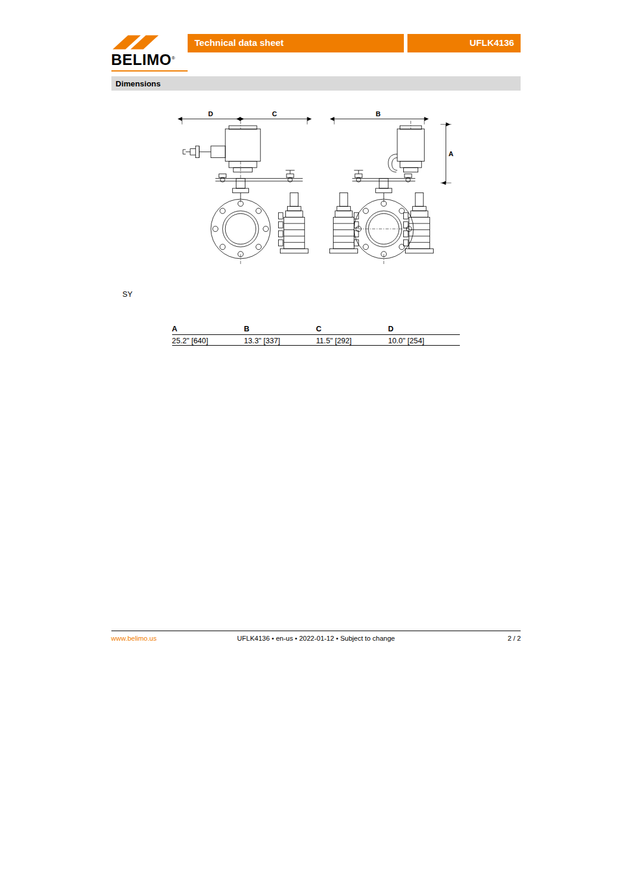BELIMO®
Technical data sheet
UFLK4136
Dimensions
SY
D C B A
| A | B | C | D |
| --- | --- | --- | --- |
| 25.2" [640] | 13.3" [337] | 11.5" [292] | 10.0" [254] |
www.belimo.us
UFLK4136 • en-us • 2022-01-12 • Subject to change
2 / 2